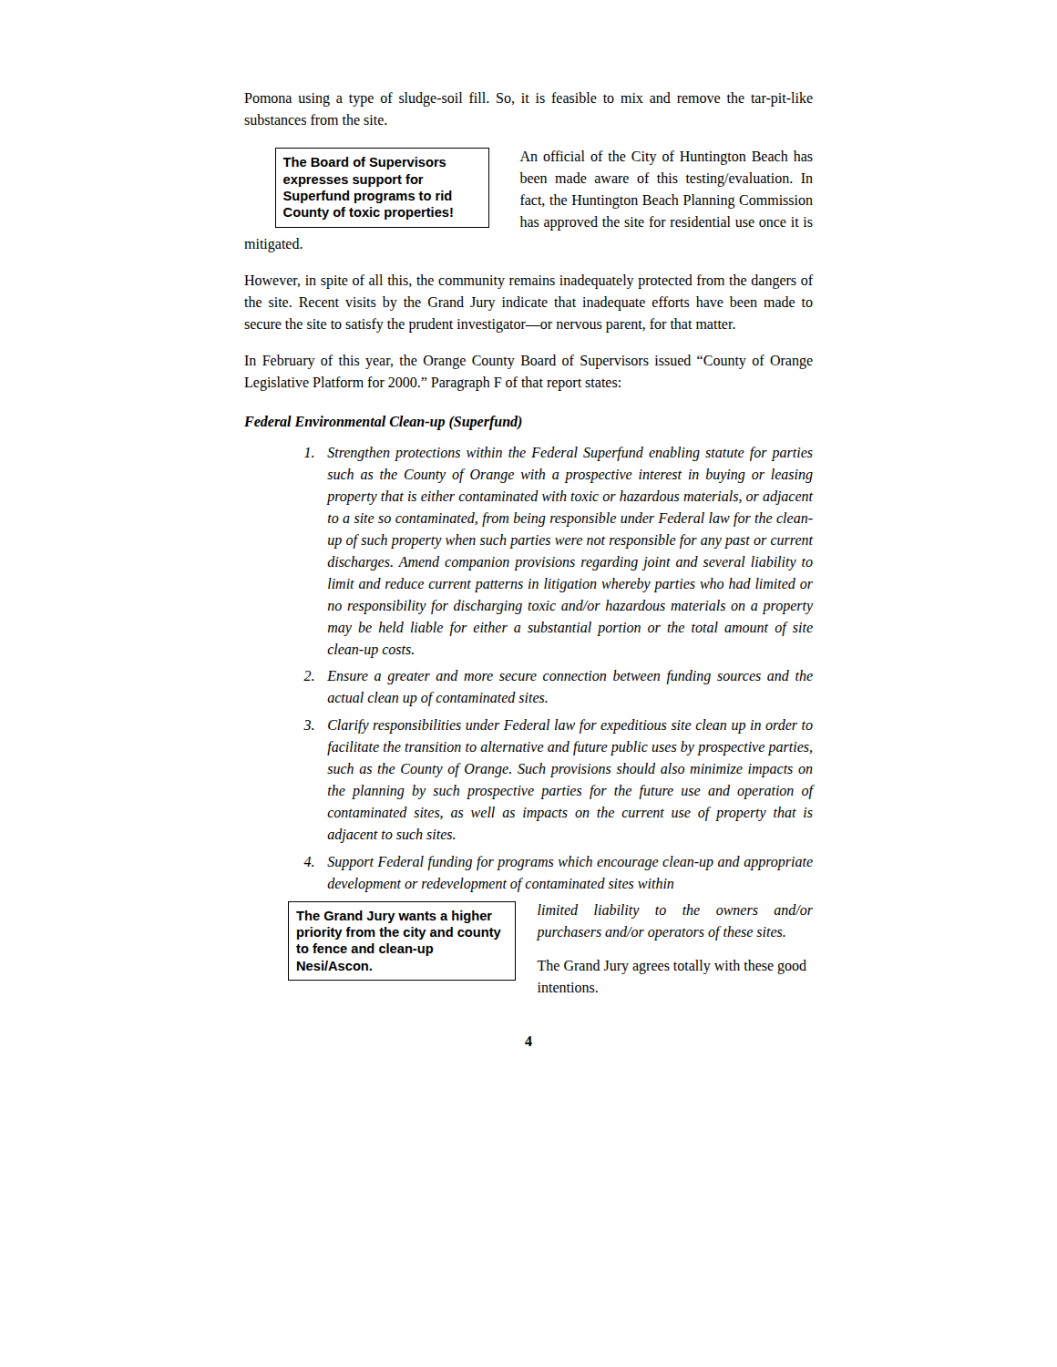Pomona using a type of sludge-soil fill. So, it is feasible to mix and remove the tar-pit-like substances from the site.
The Board of Supervisors expresses support for Superfund programs to rid County of toxic properties!
An official of the City of Huntington Beach has been made aware of this testing/evaluation. In fact, the Huntington Beach Planning Commission has approved the site for residential use once it is mitigated.
However, in spite of all this, the community remains inadequately protected from the dangers of the site. Recent visits by the Grand Jury indicate that inadequate efforts have been made to secure the site to satisfy the prudent investigator—or nervous parent, for that matter.
In February of this year, the Orange County Board of Supervisors issued “County of Orange Legislative Platform for 2000.” Paragraph F of that report states:
Federal Environmental Clean-up (Superfund)
Strengthen protections within the Federal Superfund enabling statute for parties such as the County of Orange with a prospective interest in buying or leasing property that is either contaminated with toxic or hazardous materials, or adjacent to a site so contaminated, from being responsible under Federal law for the clean-up of such property when such parties were not responsible for any past or current discharges. Amend companion provisions regarding joint and several liability to limit and reduce current patterns in litigation whereby parties who had limited or no responsibility for discharging toxic and/or hazardous materials on a property may be held liable for either a substantial portion or the total amount of site clean-up costs.
Ensure a greater and more secure connection between funding sources and the actual clean up of contaminated sites.
Clarify responsibilities under Federal law for expeditious site clean up in order to facilitate the transition to alternative and future public uses by prospective parties, such as the County of Orange. Such provisions should also minimize impacts on the planning by such prospective parties for the future use and operation of contaminated sites, as well as impacts on the current use of property that is adjacent to such sites.
Support Federal funding for programs which encourage clean-up and appropriate development or redevelopment of contaminated sites within
The Grand Jury wants a higher priority from the city and county to fence and clean-up Nesi/Ascon.
limited liability to the owners and/or purchasers and/or operators of these sites.
The Grand Jury agrees totally with these good intentions.
4